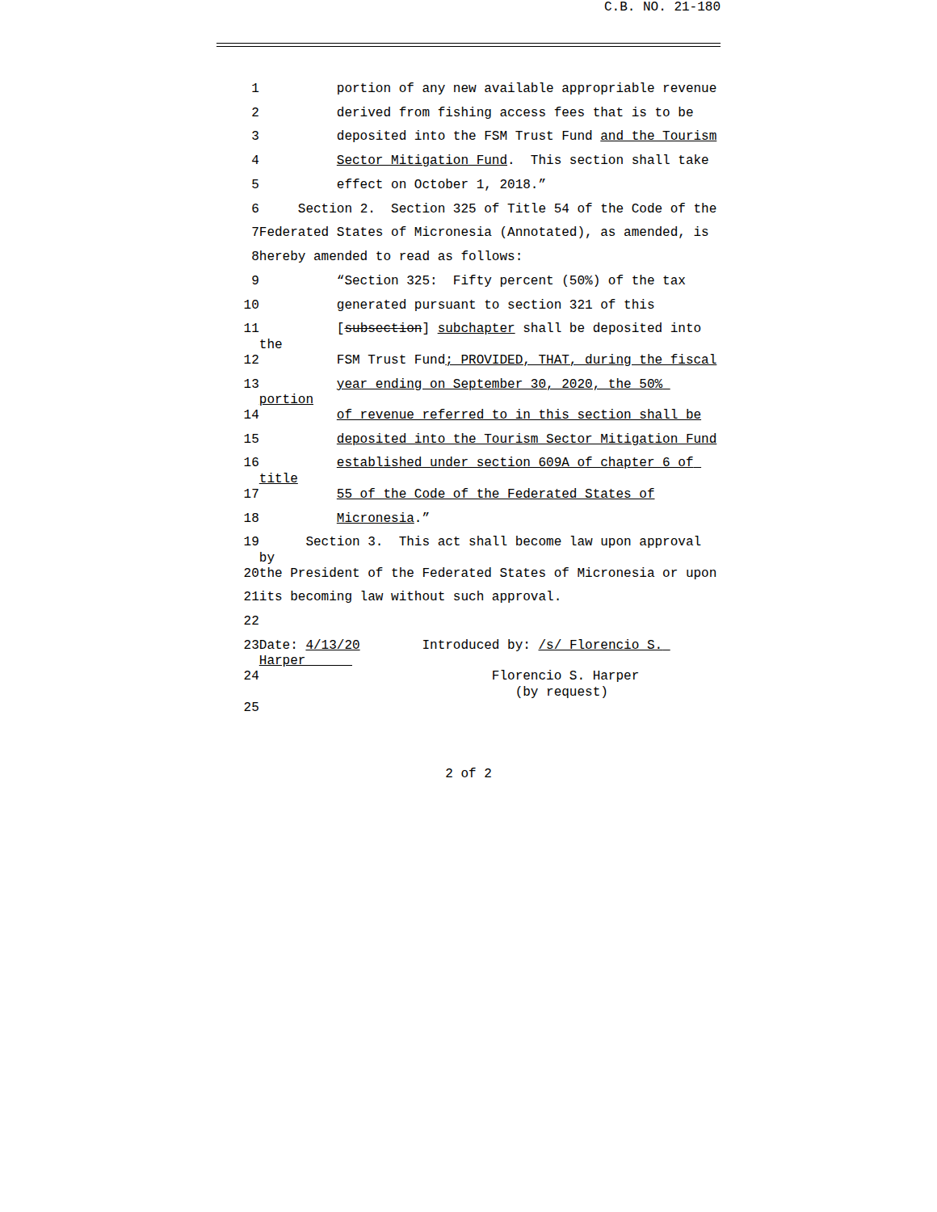C.B. NO. 21-180
| 1 | portion of any new available appropriable revenue |
| 2 | derived from fishing access fees that is to be |
| 3 | deposited into the FSM Trust Fund and the Tourism |
| 4 | Sector Mitigation Fund . This section shall take |
| 5 | effect on October 1, 2018.” |
| 6 | Section 2. Section 325 of Title 54 of the Code of the |
| 7 | Federated States of Micronesia (Annotated), as amended, is |
| 8 | hereby amended to read as follows: |
| 9 | “Section 325: Fifty percent (50%) of the tax |
| 10 | generated pursuant to section 321 of this |
| 11 | [ subsection ] subchapter shall be deposited into the |
| 12 | FSM Trust Fund ; PROVIDED, THAT, during the fiscal |
| 13 | year ending on September 30, 2020, the 50% portion |
| 14 | of revenue referred to in this section shall be |
| 15 | deposited into the Tourism Sector Mitigation Fund |
| 16 | established under section 609A of chapter 6 of title |
| 17 | 55 of the Code of the Federated States of |
| 18 | Micronesia .” |
| 19 | Section 3. This act shall become law upon approval by |
| 20 | the President of the Federated States of Micronesia or upon |
| 21 | its becoming law without such approval. |
| 22 | |
| 23 | Date: 4/13/20 Introduced by: /s/ Florencio S. Harper |
| 24 | Florencio S. Harper (by request) |
| 25 | |
2 of 2